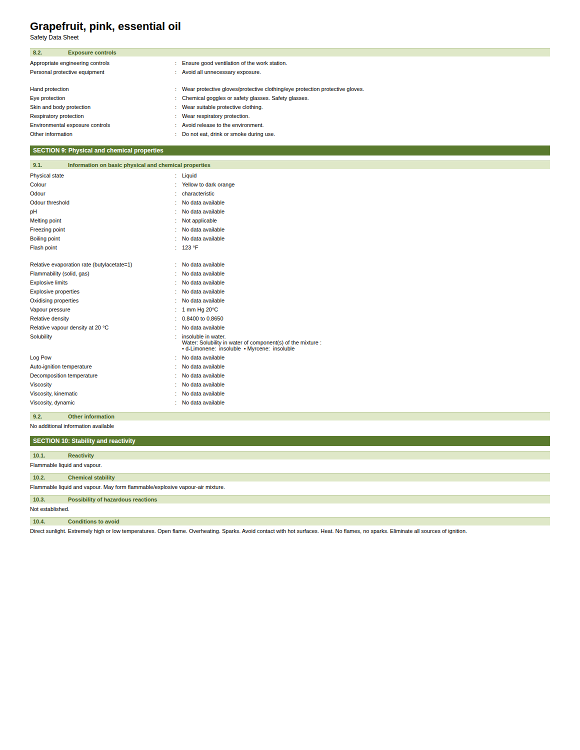Grapefruit, pink, essential oil
Safety Data Sheet
8.2. Exposure controls
| Appropriate engineering controls | : | Ensure good ventilation of the work station. |
| Personal protective equipment | : | Avoid all unnecessary exposure. |
| Hand protection | : | Wear protective gloves/protective clothing/eye protection protective gloves. |
| Eye protection | : | Chemical goggles or safety glasses. Safety glasses. |
| Skin and body protection | : | Wear suitable protective clothing. |
| Respiratory protection | : | Wear respiratory protection. |
| Environmental exposure controls | : | Avoid release to the environment. |
| Other information | : | Do not eat, drink or smoke during use. |
SECTION 9: Physical and chemical properties
9.1. Information on basic physical and chemical properties
| Physical state | : | Liquid |
| Colour | : | Yellow to dark orange |
| Odour | : | characteristic |
| Odour threshold | : | No data available |
| pH | : | No data available |
| Melting point | : | Not applicable |
| Freezing point | : | No data available |
| Boiling point | : | No data available |
| Flash point | : | 123 °F |
| Relative evaporation rate (butylacetate=1) | : | No data available |
| Flammability (solid, gas) | : | No data available |
| Explosive limits | : | No data available |
| Explosive properties | : | No data available |
| Oxidising properties | : | No data available |
| Vapour pressure | : | 1 mm Hg 20°C |
| Relative density | : | 0.8400 to 0.8650 |
| Relative vapour density at 20 °C | : | No data available |
| Solubility | : | insoluble in water. Water: Solubility in water of component(s) of the mixture : • d-Limonene: insoluble • Myrcene: insoluble |
| Log Pow | : | No data available |
| Auto-ignition temperature | : | No data available |
| Decomposition temperature | : | No data available |
| Viscosity | : | No data available |
| Viscosity, kinematic | : | No data available |
| Viscosity, dynamic | : | No data available |
9.2. Other information
No additional information available
SECTION 10: Stability and reactivity
10.1. Reactivity
Flammable liquid and vapour.
10.2. Chemical stability
Flammable liquid and vapour. May form flammable/explosive vapour-air mixture.
10.3. Possibility of hazardous reactions
Not established.
10.4. Conditions to avoid
Direct sunlight. Extremely high or low temperatures. Open flame. Overheating. Sparks. Avoid contact with hot surfaces. Heat. No flames, no sparks. Eliminate all sources of ignition.